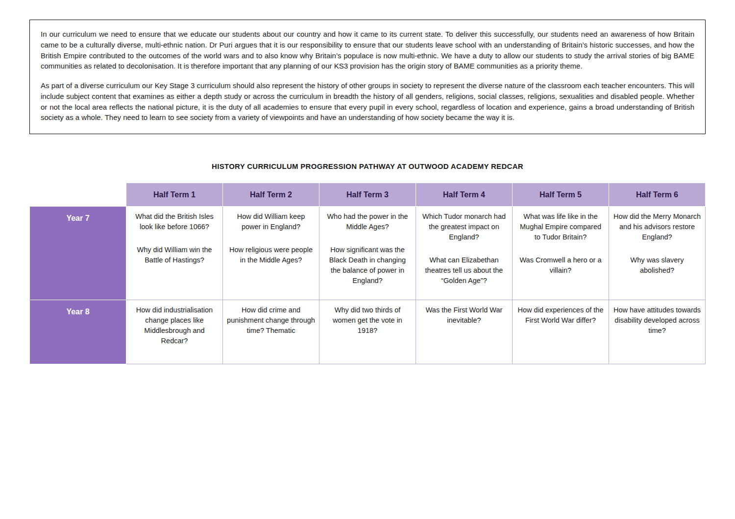In our curriculum we need to ensure that we educate our students about our country and how it came to its current state. To deliver this successfully, our students need an awareness of how Britain came to be a culturally diverse, multi-ethnic nation. Dr Puri argues that it is our responsibility to ensure that our students leave school with an understanding of Britain’s historic successes, and how the British Empire contributed to the outcomes of the world wars and to also know why Britain’s populace is now multi-ethnic. We have a duty to allow our students to study the arrival stories of big BAME communities as related to decolonisation. It is therefore important that any planning of our KS3 provision has the origin story of BAME communities as a priority theme.
As part of a diverse curriculum our Key Stage 3 curriculum should also represent the history of other groups in society to represent the diverse nature of the classroom each teacher encounters. This will include subject content that examines as either a depth study or across the curriculum in breadth the history of all genders, religions, social classes, religions, sexualities and disabled people. Whether or not the local area reflects the national picture, it is the duty of all academies to ensure that every pupil in every school, regardless of location and experience, gains a broad understanding of British society as a whole. They need to learn to see society from a variety of viewpoints and have an understanding of how society became the way it is.
History Curriculum Progression Pathway at Outwood Academy Redcar
| | Half Term 1 | Half Term 2 | Half Term 3 | Half Term 4 | Half Term 5 | Half Term 6 |
| --- | --- | --- | --- | --- | --- | --- |
| Year 7 | What did the British Isles look like before 1066? Why did William win the Battle of Hastings? | How did William keep power in England? How religious were people in the Middle Ages? | Who had the power in the Middle Ages? How significant was the Black Death in changing the balance of power in England? | Which Tudor monarch had the greatest impact on England? What can Elizabethan theatres tell us about the “Golden Age”? | What was life like in the Mughal Empire compared to Tudor Britain? Was Cromwell a hero or a villain? | How did the Merry Monarch and his advisors restore England? Why was slavery abolished? |
| Year 8 | How did industrialisation change places like Middlesbrough and Redcar? | How did crime and punishment change through time? Thematic | Why did two thirds of women get the vote in 1918? | Was the First World War inevitable? | How did experiences of the First World War differ? | How have attitudes towards disability developed across time? |